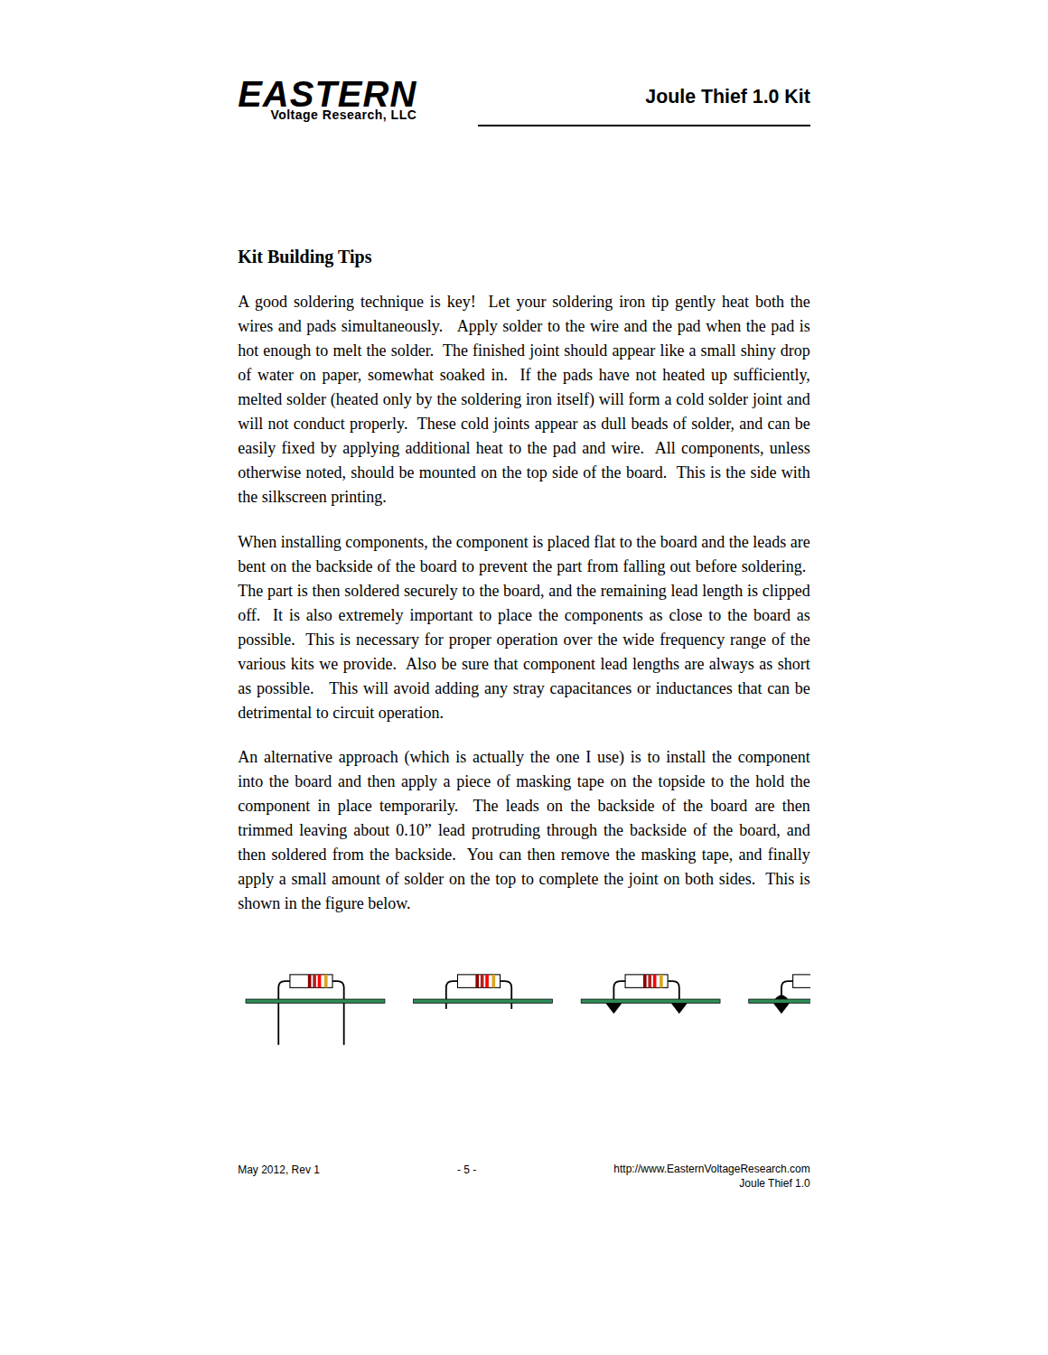EASTERN Voltage Research, LLC
Joule Thief 1.0 Kit
Kit Building Tips
A good soldering technique is key! Let your soldering iron tip gently heat both the wires and pads simultaneously. Apply solder to the wire and the pad when the pad is hot enough to melt the solder. The finished joint should appear like a small shiny drop of water on paper, somewhat soaked in. If the pads have not heated up sufficiently, melted solder (heated only by the soldering iron itself) will form a cold solder joint and will not conduct properly. These cold joints appear as dull beads of solder, and can be easily fixed by applying additional heat to the pad and wire. All components, unless otherwise noted, should be mounted on the top side of the board. This is the side with the silkscreen printing.
When installing components, the component is placed flat to the board and the leads are bent on the backside of the board to prevent the part from falling out before soldering. The part is then soldered securely to the board, and the remaining lead length is clipped off. It is also extremely important to place the components as close to the board as possible. This is necessary for proper operation over the wide frequency range of the various kits we provide. Also be sure that component lead lengths are always as short as possible. This will avoid adding any stray capacitances or inductances that can be detrimental to circuit operation.
An alternative approach (which is actually the one I use) is to install the component into the board and then apply a piece of masking tape on the topside to the hold the component in place temporarily. The leads on the backside of the board are then trimmed leaving about 0.10” lead protruding through the backside of the board, and then soldered from the backside. You can then remove the masking tape, and finally apply a small amount of solder on the top to complete the joint on both sides. This is shown in the figure below.
May 2012, Rev 1
- 5 -
http://www.EasternVoltageResearch.com
Joule Thief 1.0